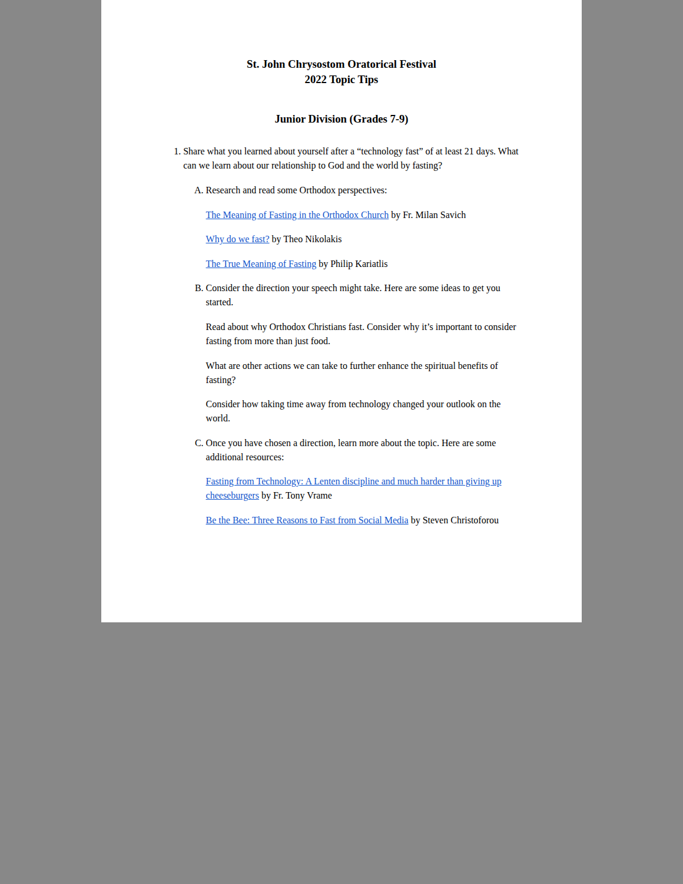St. John Chrysostom Oratorical Festival
2022 Topic Tips
Junior Division (Grades 7-9)
Share what you learned about yourself after a “technology fast” of at least 21 days. What can we learn about our relationship to God and the world by fasting?
Research and read some Orthodox perspectives:
The Meaning of Fasting in the Orthodox Church by Fr. Milan Savich
Why do we fast? by Theo Nikolakis
The True Meaning of Fasting by Philip Kariatlis
Consider the direction your speech might take. Here are some ideas to get you started.
Read about why Orthodox Christians fast. Consider why it’s important to consider fasting from more than just food.
What are other actions we can take to further enhance the spiritual benefits of fasting?
Consider how taking time away from technology changed your outlook on the world.
Once you have chosen a direction, learn more about the topic. Here are some additional resources:
Fasting from Technology: A Lenten discipline and much harder than giving up cheeseburgers by Fr. Tony Vrame
Be the Bee: Three Reasons to Fast from Social Media by Steven Christoforou